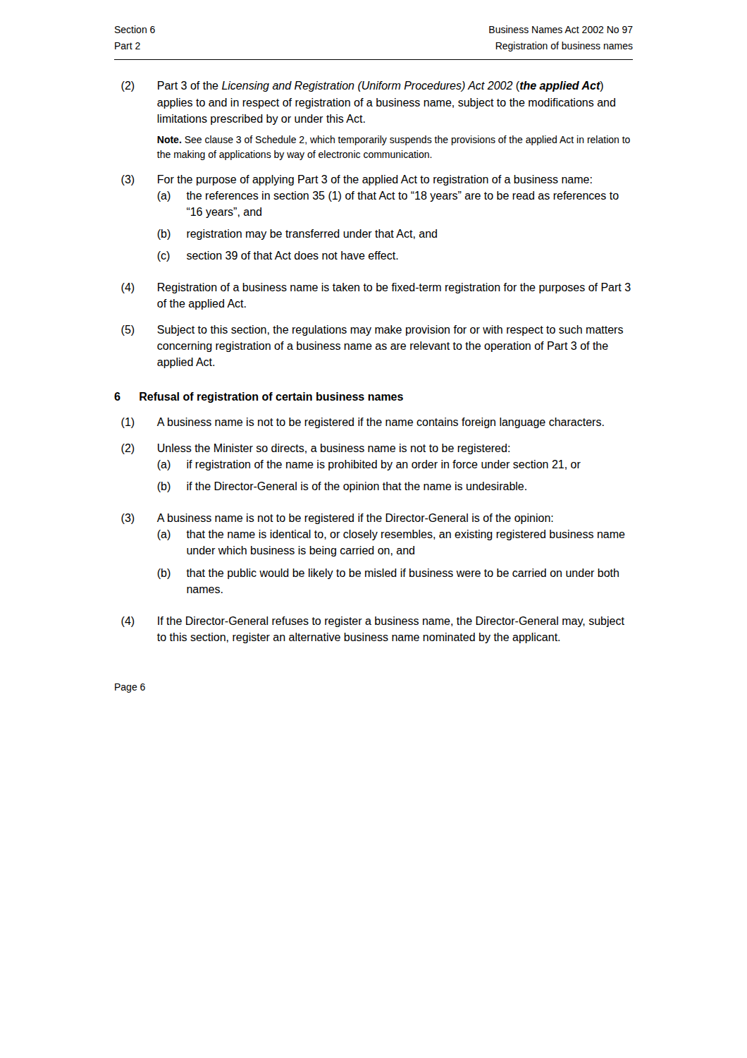Section 6
Business Names Act 2002 No 97
Part 2
Registration of business names
(2)
Part 3 of the Licensing and Registration (Uniform Procedures) Act 2002 (the applied Act) applies to and in respect of registration of a business name, subject to the modifications and limitations prescribed by or under this Act.
Note. See clause 3 of Schedule 2, which temporarily suspends the provisions of the applied Act in relation to the making of applications by way of electronic communication.
(3)
For the purpose of applying Part 3 of the applied Act to registration of a business name:
(a)
the references in section 35 (1) of that Act to “18 years” are to be read as references to “16 years”, and
(b)
registration may be transferred under that Act, and
(c)
section 39 of that Act does not have effect.
(4)
Registration of a business name is taken to be fixed-term registration for the purposes of Part 3 of the applied Act.
(5)
Subject to this section, the regulations may make provision for or with respect to such matters concerning registration of a business name as are relevant to the operation of Part 3 of the applied Act.
6 Refusal of registration of certain business names
(1)
A business name is not to be registered if the name contains foreign language characters.
(2)
Unless the Minister so directs, a business name is not to be registered:
(a)
if registration of the name is prohibited by an order in force under section 21, or
(b)
if the Director-General is of the opinion that the name is undesirable.
(3)
A business name is not to be registered if the Director-General is of the opinion:
(a)
that the name is identical to, or closely resembles, an existing registered business name under which business is being carried on, and
(b)
that the public would be likely to be misled if business were to be carried on under both names.
(4)
If the Director-General refuses to register a business name, the Director-General may, subject to this section, register an alternative business name nominated by the applicant.
Page 6